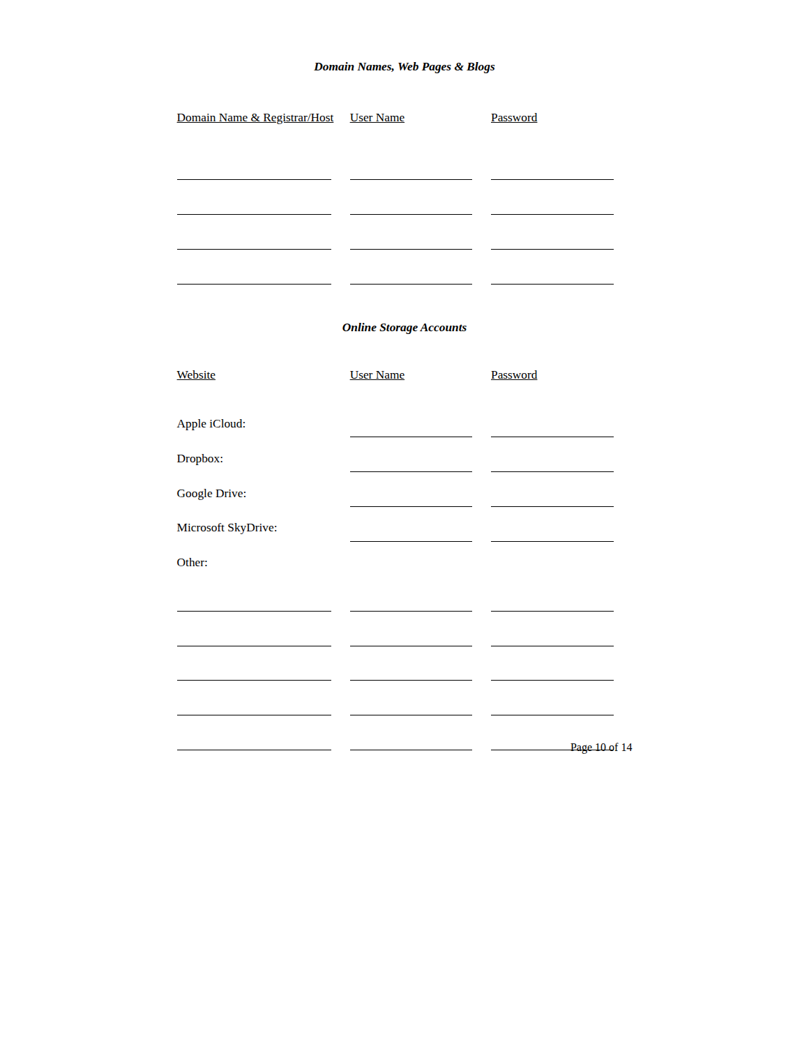Domain Names, Web Pages & Blogs
| Domain Name & Registrar/Host | User Name | Password |
| --- | --- | --- |
Online Storage Accounts
| Website | User Name | Password |
| --- | --- | --- |
| Apple iCloud: | | |
| Dropbox: | | |
| Google Drive: | | |
| Microsoft SkyDrive: | | |
| Other: | | |
Page 10 of 14